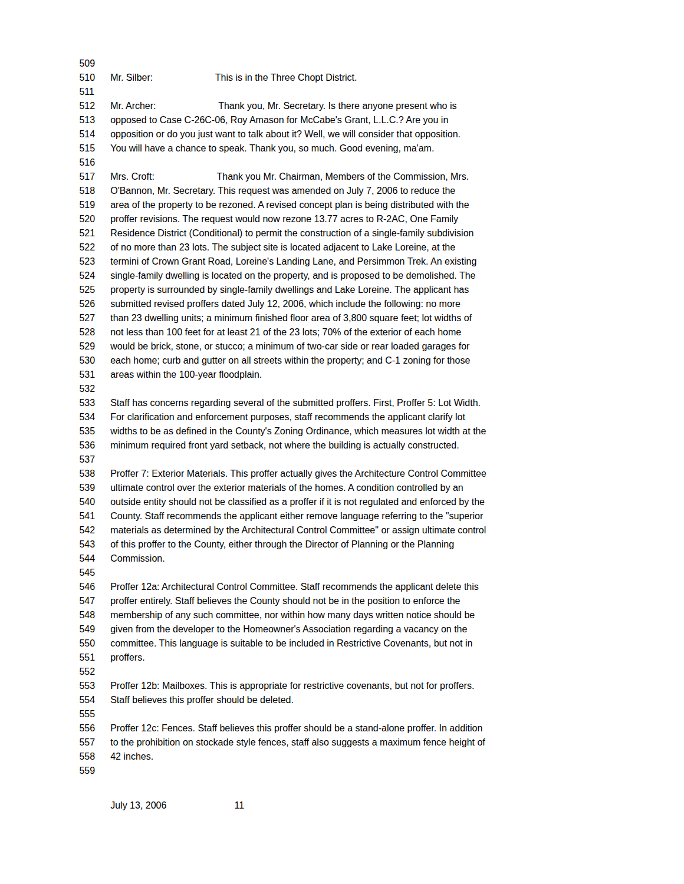Mr. Silber: This is in the Three Chopt District.
Mr. Archer: Thank you, Mr. Secretary. Is there anyone present who is
opposed to Case C-26C-06, Roy Amason for McCabe's Grant, L.L.C.? Are you in
opposition or do you just want to talk about it? Well, we will consider that opposition.
You will have a chance to speak. Thank you, so much. Good evening, ma'am.
Mrs. Croft: Thank you Mr. Chairman, Members of the Commission, Mrs.
O'Bannon, Mr. Secretary. This request was amended on July 7, 2006 to reduce the
area of the property to be rezoned. A revised concept plan is being distributed with the
proffer revisions. The request would now rezone 13.77 acres to R-2AC, One Family
Residence District (Conditional) to permit the construction of a single-family subdivision
of no more than 23 lots. The subject site is located adjacent to Lake Loreine, at the
termini of Crown Grant Road, Loreine's Landing Lane, and Persimmon Trek. An existing
single-family dwelling is located on the property, and is proposed to be demolished. The
property is surrounded by single-family dwellings and Lake Loreine. The applicant has
submitted revised proffers dated July 12, 2006, which include the following: no more
than 23 dwelling units; a minimum finished floor area of 3,800 square feet; lot widths of
not less than 100 feet for at least 21 of the 23 lots; 70% of the exterior of each home
would be brick, stone, or stucco; a minimum of two-car side or rear loaded garages for
each home; curb and gutter on all streets within the property; and C-1 zoning for those
areas within the 100-year floodplain.
Staff has concerns regarding several of the submitted proffers. First, Proffer 5: Lot Width.
For clarification and enforcement purposes, staff recommends the applicant clarify lot
widths to be as defined in the County's Zoning Ordinance, which measures lot width at the
minimum required front yard setback, not where the building is actually constructed.
Proffer 7: Exterior Materials. This proffer actually gives the Architecture Control Committee
ultimate control over the exterior materials of the homes. A condition controlled by an
outside entity should not be classified as a proffer if it is not regulated and enforced by the
County. Staff recommends the applicant either remove language referring to the "superior
materials as determined by the Architectural Control Committee" or assign ultimate control
of this proffer to the County, either through the Director of Planning or the Planning
Commission.
Proffer 12a: Architectural Control Committee. Staff recommends the applicant delete this
proffer entirely. Staff believes the County should not be in the position to enforce the
membership of any such committee, nor within how many days written notice should be
given from the developer to the Homeowner's Association regarding a vacancy on the
committee. This language is suitable to be included in Restrictive Covenants, but not in
proffers.
Proffer 12b: Mailboxes. This is appropriate for restrictive covenants, but not for proffers.
Staff believes this proffer should be deleted.
Proffer 12c: Fences. Staff believes this proffer should be a stand-alone proffer. In addition
to the prohibition on stockade style fences, staff also suggests a maximum fence height of
42 inches.
July 13, 2006 11